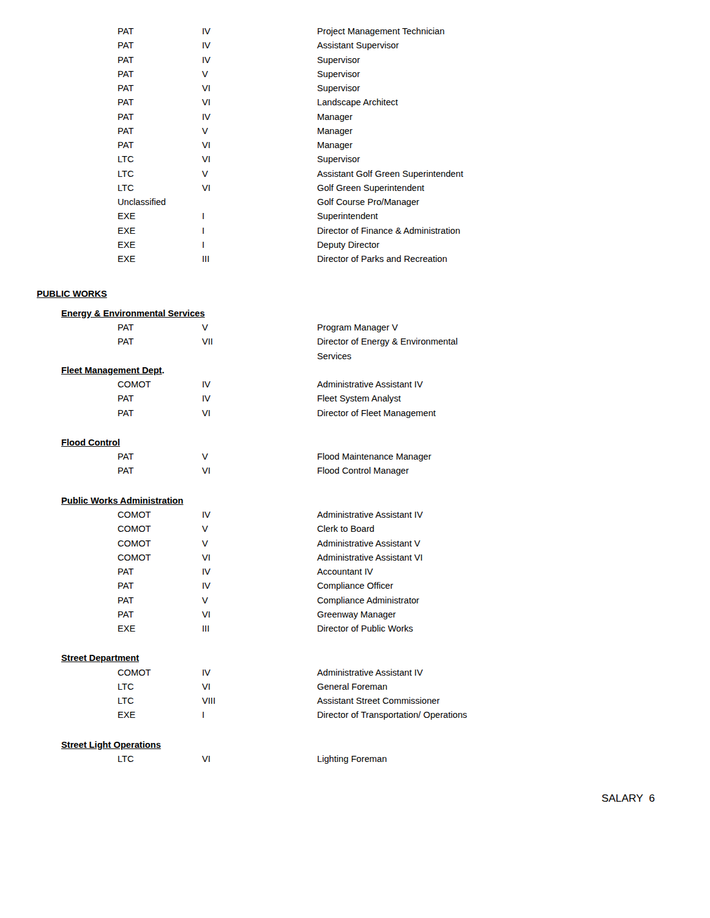| | PAT | IV | Project Management Technician |
| | PAT | IV | Assistant Supervisor |
| | PAT | IV | Supervisor |
| | PAT | V | Supervisor |
| | PAT | VI | Supervisor |
| | PAT | VI | Landscape Architect |
| | PAT | IV | Manager |
| | PAT | V | Manager |
| | PAT | VI | Manager |
| | LTC | VI | Supervisor |
| | LTC | V | Assistant Golf Green Superintendent |
| | LTC | VI | Golf Green Superintendent |
| | Unclassified | | Golf Course Pro/Manager |
| | EXE | I | Superintendent |
| | EXE | I | Director of Finance & Administration |
| | EXE | I | Deputy Director |
| | EXE | III | Director of Parks and Recreation |
| PUBLIC WORKS |
| Energy & Environmental Services |
| | PAT | V | Program Manager V |
| | PAT | VII | Director of Energy & Environmental |
| | | | Services |
| Fleet Management Dept . |
| | COMOT | IV | Administrative Assistant IV |
| | PAT | IV | Fleet System Analyst |
| | PAT | VI | Director of Fleet Management |
| Flood Control |
| | PAT | V | Flood Maintenance Manager |
| | PAT | VI | Flood Control Manager |
| Public Works Administration |
| | COMOT | IV | Administrative Assistant IV |
| | COMOT | V | Clerk to Board |
| | COMOT | V | Administrative Assistant V |
| | COMOT | VI | Administrative Assistant VI |
| | PAT | IV | Accountant IV |
| | PAT | IV | Compliance Officer |
| | PAT | V | Compliance Administrator |
| | PAT | VI | Greenway Manager |
| | EXE | III | Director of Public Works |
| Street Department |
| | COMOT | IV | Administrative Assistant IV |
| | LTC | VI | General Foreman |
| | LTC | VIII | Assistant Street Commissioner |
| | EXE | I | Director of Transportation/ Operations |
| Street Light Operations |
| | LTC | VI | Lighting Foreman |
SALARY 6